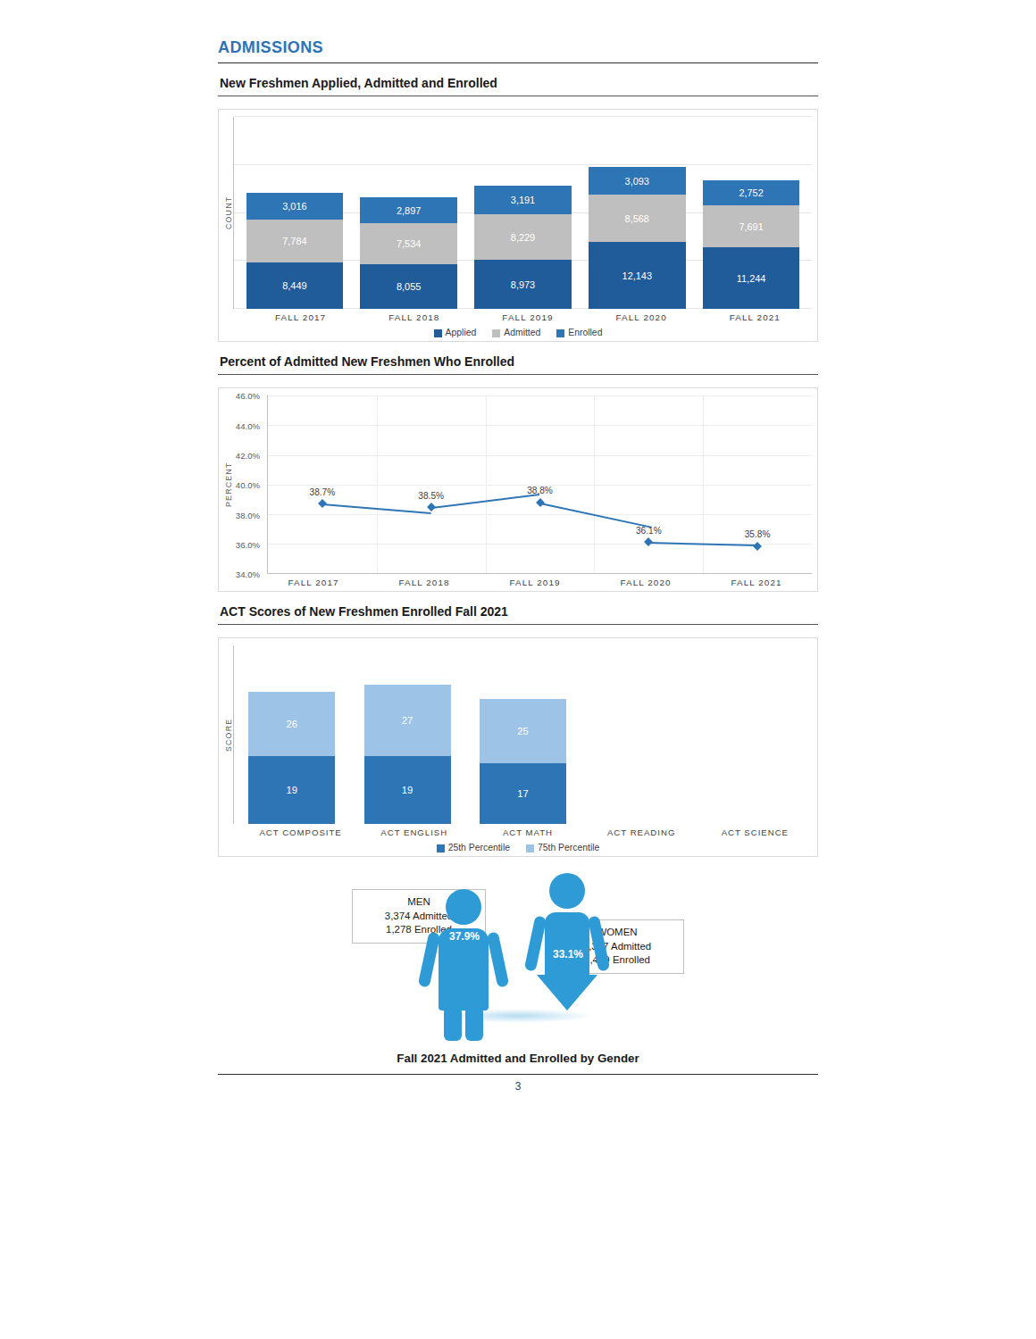ADMISSIONS
New Freshmen Applied, Admitted and Enrolled
COUNT
3,016
7,784
8,449
2,897
7,534
8,055
3,191
8,229
8,973
3,093
8,568
12,143
2,752
7,691
11,244
FALL 2017 FALL 2018 FALL 2019 FALL 2020 FALL 2021
Applied Admitted Enrolled
Percent of Admitted New Freshmen Who Enrolled
PERCENT
46.0% 44.0% 42.0% 40.0% 38.0% 36.0% 34.0%
38.7%
38.5%
38.8%
36.1%
35.8%
FALL 2017 FALL 2018 FALL 2019 FALL 2020 FALL 2021
ACT Scores of New Freshmen Enrolled Fall 2021
SCORE
26
19
27
19
25
17
ACT COMPOSITE ACT ENGLISH ACT MATH ACT READING ACT SCIENCE
25th Percentile 75th Percentile
MEN
3,374 Admitted
1,278 Enrolled
WOMEN
4,317 Admitted
1,429 Enrolled
37.9%
33.1%
Fall 2021 Admitted and Enrolled by Gender
3